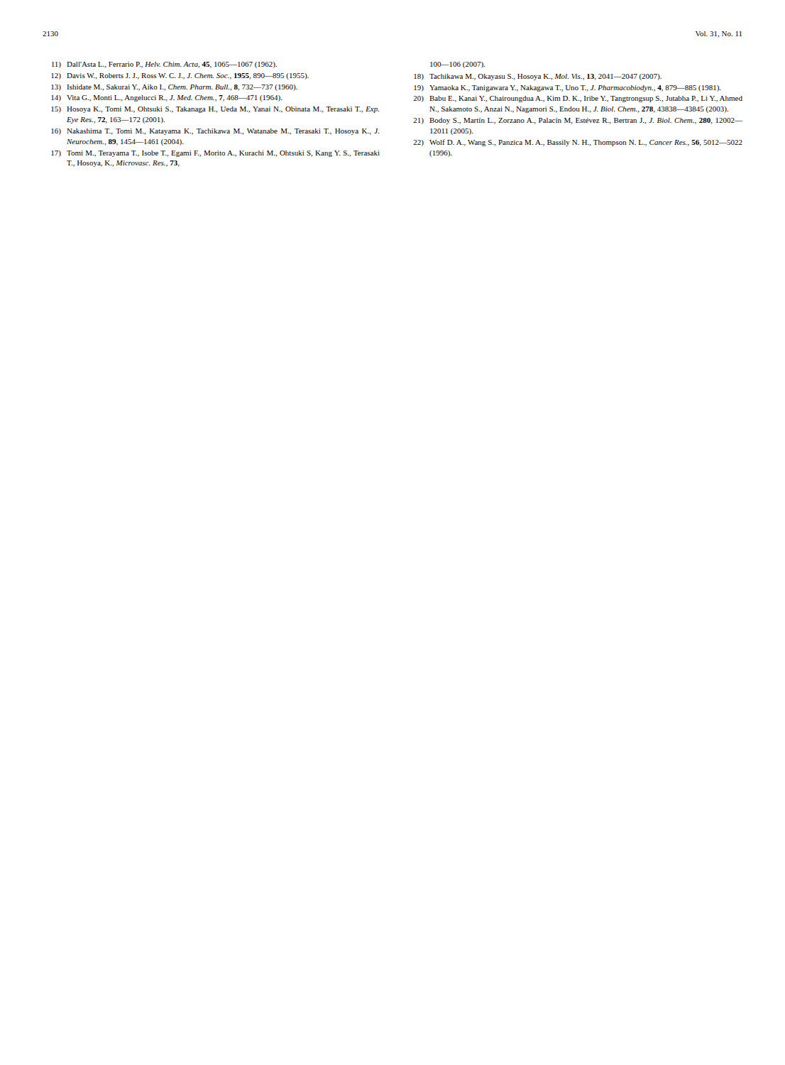2130 Vol. 31, No. 11
11) Dall'Asta L., Ferrario P., Helv. Chim. Acta, 45, 1065—1067 (1962).
12) Davis W., Roberts J. J., Ross W. C. J., J. Chem. Soc., 1955, 890—895 (1955).
13) Ishidate M., Sakurai Y., Aiko I., Chem. Pharm. Bull., 8, 732—737 (1960).
14) Vita G., Monti L., Angelucci R., J. Med. Chem., 7, 468—471 (1964).
15) Hosoya K., Tomi M., Ohtsuki S., Takanaga H., Ueda M., Yanai N., Obinata M., Terasaki T., Exp. Eye Res., 72, 163—172 (2001).
16) Nakashima T., Tomi M., Katayama K., Tachikawa M., Watanabe M., Terasaki T., Hosoya K., J. Neurochem., 89, 1454—1461 (2004).
17) Tomi M., Terayama T., Isobe T., Egami F., Morito A., Kurachi M., Ohtsuki S, Kang Y. S., Terasaki T., Hosoya, K., Microvasc. Res., 73,
100—106 (2007).
18) Tachikawa M., Okayasu S., Hosoya K., Mol. Vis., 13, 2041—2047 (2007).
19) Yamaoka K., Tanigawara Y., Nakagawa T., Uno T., J. Pharmacobiodyn., 4, 879—885 (1981).
20) Babu E., Kanai Y., Chairoungdua A., Kim D. K., Iribe Y., Tangtrongsup S., Jutabha P., Li Y., Ahmed N., Sakamoto S., Anzai N., Nagamori S., Endou H., J. Biol. Chem., 278, 43838—43845 (2003).
21) Bodoy S., Martín L., Zorzano A., Palacín M, Estévez R., Bertran J., J. Biol. Chem., 280, 12002—12011 (2005).
22) Wolf D. A., Wang S., Panzica M. A., Bassily N. H., Thompson N. L., Cancer Res., 56, 5012—5022 (1996).